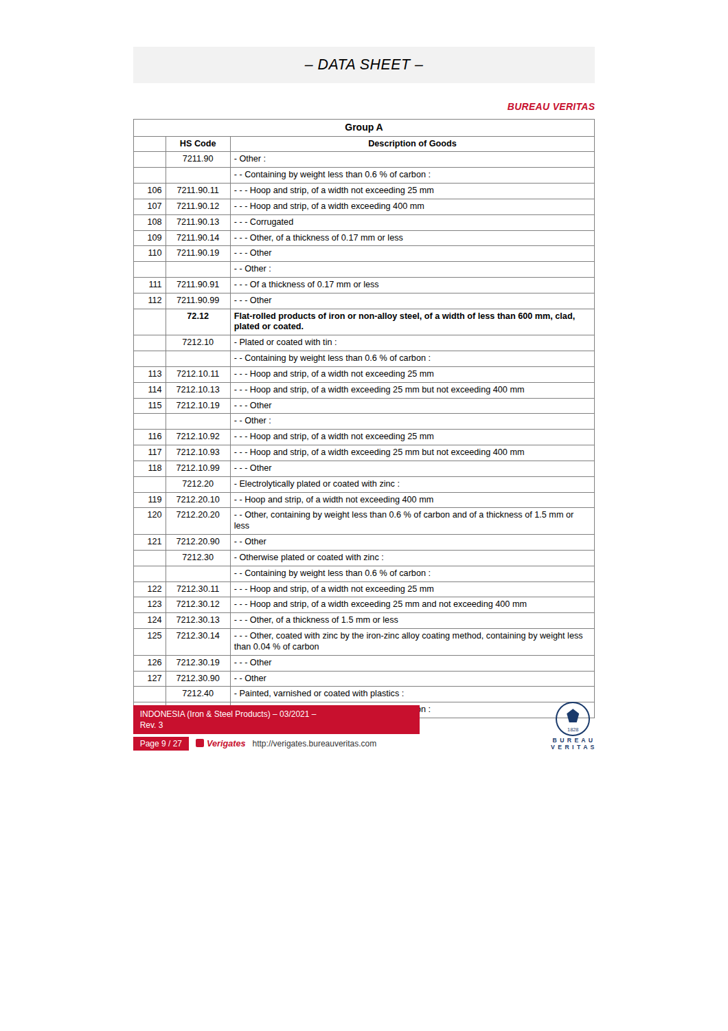– DATA SHEET –
BUREAU VERITAS
| Group A |
| --- |
| | HS Code | Description of Goods |
| | 7211.90 | - Other : |
| | | - - Containing by weight less than 0.6 % of carbon : |
| 106 | 7211.90.11 | - - - Hoop and strip, of a width not exceeding 25 mm |
| 107 | 7211.90.12 | - - - Hoop and strip, of a width exceeding 400 mm |
| 108 | 7211.90.13 | - - - Corrugated |
| 109 | 7211.90.14 | - - - Other, of a thickness of 0.17 mm or less |
| 110 | 7211.90.19 | - - - Other |
| | | - - Other : |
| 111 | 7211.90.91 | - - - Of a thickness of 0.17 mm or less |
| 112 | 7211.90.99 | - - - Other |
| | 72.12 | Flat-rolled products of iron or non-alloy steel, of a width of less than 600 mm, clad, plated or coated. |
| | 7212.10 | - Plated or coated with tin : |
| | | - - Containing by weight less than 0.6 % of carbon : |
| 113 | 7212.10.11 | - - - Hoop and strip, of a width not exceeding 25 mm |
| 114 | 7212.10.13 | - - - Hoop and strip, of a width exceeding 25 mm but not exceeding 400 mm |
| 115 | 7212.10.19 | - - - Other |
| | | - - Other : |
| 116 | 7212.10.92 | - - - Hoop and strip, of a width not exceeding 25 mm |
| 117 | 7212.10.93 | - - - Hoop and strip, of a width exceeding 25 mm but not exceeding 400 mm |
| 118 | 7212.10.99 | - - - Other |
| | 7212.20 | - Electrolytically plated or coated with zinc : |
| 119 | 7212.20.10 | - - Hoop and strip, of a width not exceeding 400 mm |
| 120 | 7212.20.20 | - - Other, containing by weight less than 0.6 % of carbon and of a thickness of 1.5 mm or less |
| 121 | 7212.20.90 | - - Other |
| | 7212.30 | - Otherwise plated or coated with zinc : |
| | | - - Containing by weight less than 0.6 % of carbon : |
| 122 | 7212.30.11 | - - - Hoop and strip, of a width not exceeding 25 mm |
| 123 | 7212.30.12 | - - - Hoop and strip, of a width exceeding 25 mm and not exceeding 400 mm |
| 124 | 7212.30.13 | - - - Other, of a thickness of 1.5 mm or less |
| 125 | 7212.30.14 | - - - Other, coated with zinc by the iron-zinc alloy coating method, containing by weight less than 0.04 % of carbon |
| 126 | 7212.30.19 | - - - Other |
| 127 | 7212.30.90 | - - Other |
| | 7212.40 | - Painted, varnished or coated with plastics : |
| | | - - Containing by weight less than 0.6 % of carbon : |
INDONESIA (Iron & Steel Products) – 03/2021 –
Rev. 3
Page 9 / 27 Verigates http://verigates.bureauveritas.com
B U R E A U
V E R I T A S